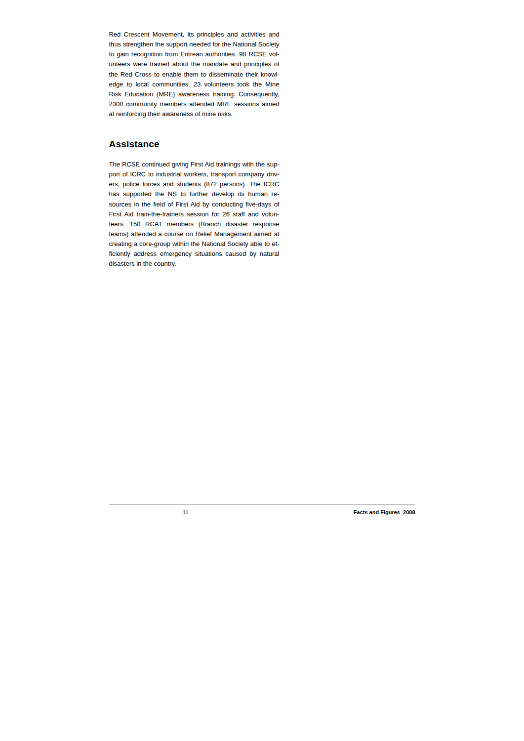Red Crescent Movement, its principles and activities and thus strengthen the support needed for the National Society to gain recognition from Eritrean authorities. 98 RCSE volunteers were trained about the mandate and principles of the Red Cross to enable them to disseminate their knowledge to local communities. 23 volunteers took the Mine Risk Education (MRE) awareness training. Consequently, 2300 community members attended MRE sessions aimed at reinforcing their awareness of mine risks.
Assistance
The RCSE continued giving First Aid trainings with the support of ICRC to industrial workers, transport company drivers, police forces and students (872 persons). The ICRC has supported the NS to further develop its human resources in the field of First Aid by conducting five-days of First Aid train-the-trainers session for 26 staff and volunteers. 150 RCAT members (Branch disaster response teams) attended a course on Relief Management aimed at creating a core-group within the National Society able to efficiently address emergency situations caused by natural disasters in the country.
11 Facts and Figures 2008